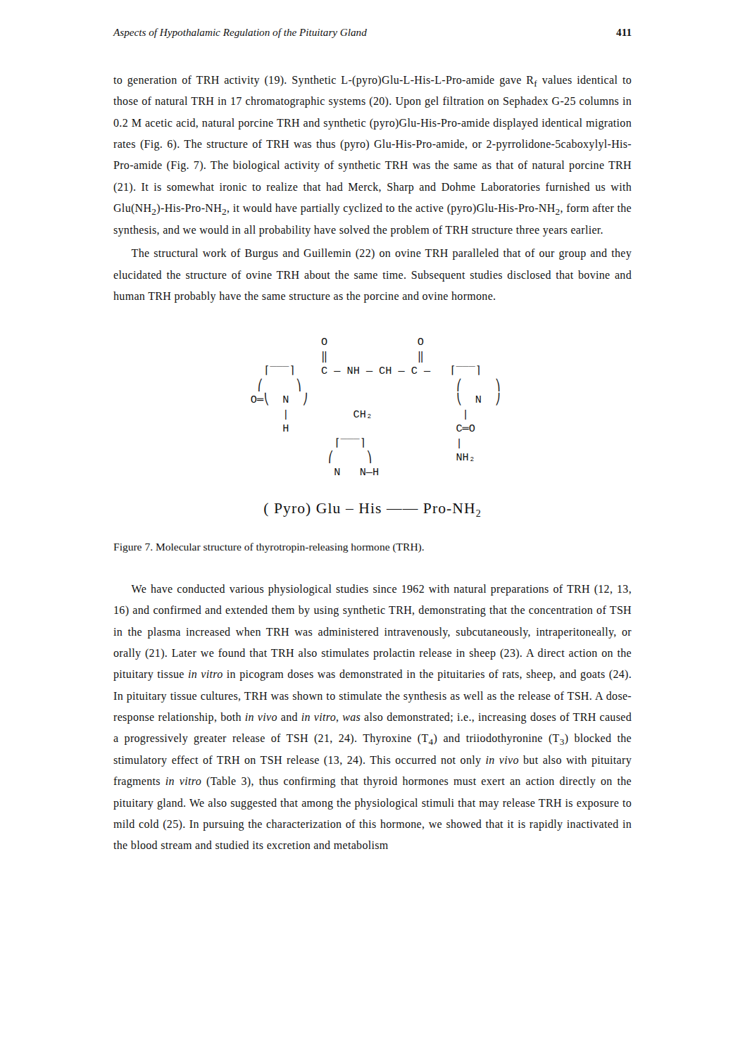Aspects of Hypothalamic Regulation of the Pituitary Gland 411
to generation of TRH activity (19). Synthetic L-(pyro)Glu-L-His-L-Pro-amide gave Rf values identical to those of natural TRH in 17 chromatographic systems (20). Upon gel filtration on Sephadex G-25 columns in 0.2 M acetic acid, natural porcine TRH and synthetic (pyro)Glu-His-Pro-amide displayed identical migration rates (Fig. 6). The structure of TRH was thus (pyro) Glu-His-Pro-amide, or 2-pyrrolidone-5caboxylyl-His-Pro-amide (Fig. 7). The biological activity of synthetic TRH was the same as that of natural porcine TRH (21). It is somewhat ironic to realize that had Merck, Sharp and Dohme Laboratories furnished us with Glu(NH2)-His-Pro-NH2, it would have partially cyclized to the active (pyro)Glu-His-Pro-NH2, form after the synthesis, and we would in all probability have solved the problem of TRH structure three years earlier.
The structural work of Burgus and Guillemin (22) on ovine TRH paralleled that of our group and they elucidated the structure of ovine TRH about the same time. Subsequent studies disclosed that bovine and human TRH probably have the same structure as the porcine and ovine hormone.
O O ‖ ‖ ⌈‾‾‾⌉ C — NH — CH — C — ⌈‾‾‾⌉ ⎛ ⎞ ⎛ ⎞ O═⎝ N ⎠ ⎝ N ⎠ | CH₂ | H C═O ⌈‾‾‾⌉ | ⎛ ⎞ NH₂ N N—H
( Pyro) Glu – His —— Pro-NH2
Figure 7. Molecular structure of thyrotropin-releasing hormone (TRH).
We have conducted various physiological studies since 1962 with natural preparations of TRH (12, 13, 16) and confirmed and extended them by using synthetic TRH, demonstrating that the concentration of TSH in the plasma increased when TRH was administered intravenously, subcutaneously, intraperitoneally, or orally (21). Later we found that TRH also stimulates prolactin release in sheep (23). A direct action on the pituitary tissue in vitro in picogram doses was demonstrated in the pituitaries of rats, sheep, and goats (24). In pituitary tissue cultures, TRH was shown to stimulate the synthesis as well as the release of TSH. A dose-response relationship, both in vivo and in vitro, was also demonstrated; i.e., increasing doses of TRH caused a progressively greater release of TSH (21, 24). Thyroxine (T4) and triiodothyronine (T3) blocked the stimulatory effect of TRH on TSH release (13, 24). This occurred not only in vivo but also with pituitary fragments in vitro (Table 3), thus confirming that thyroid hormones must exert an action directly on the pituitary gland. We also suggested that among the physiological stimuli that may release TRH is exposure to mild cold (25). In pursuing the characterization of this hormone, we showed that it is rapidly inactivated in the blood stream and studied its excretion and metabolism